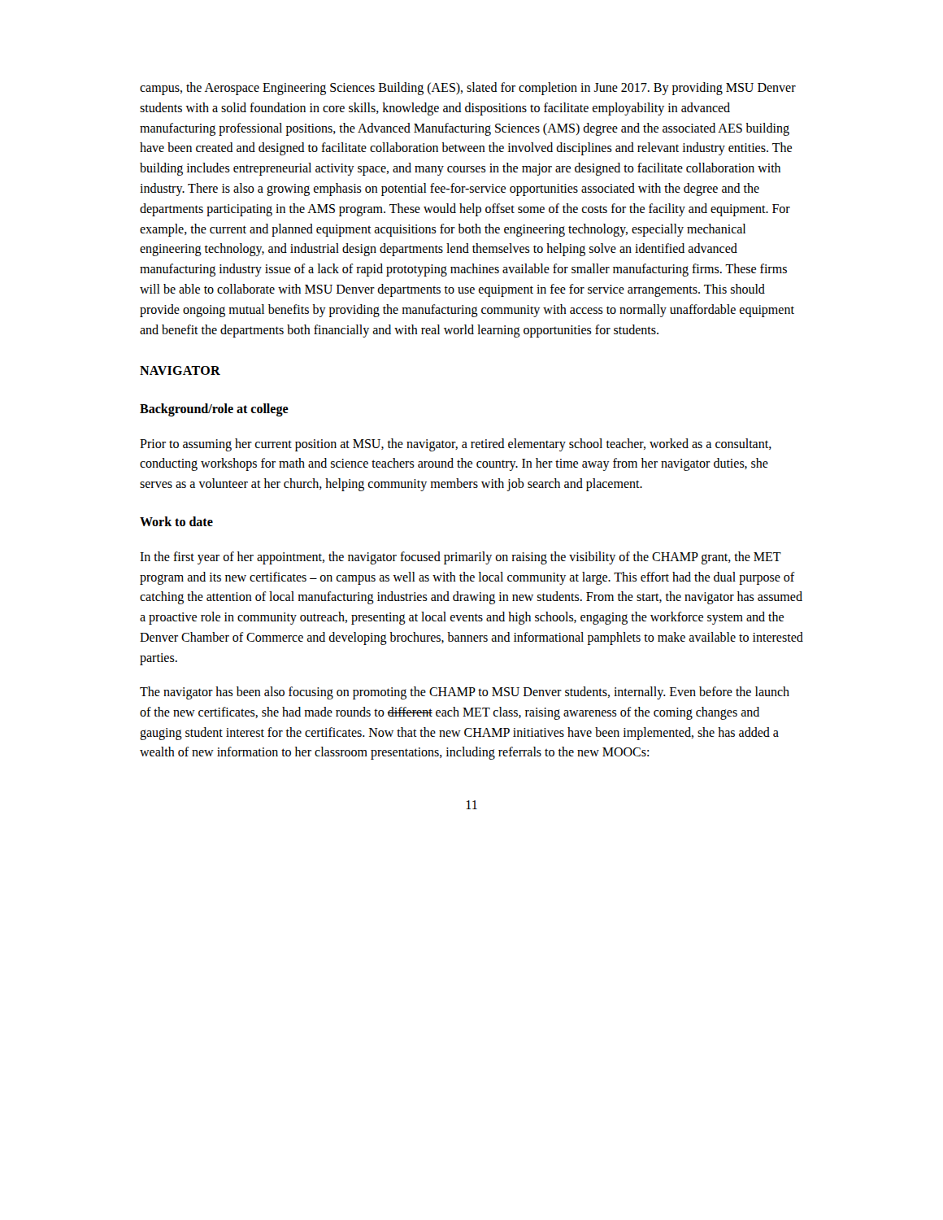campus, the Aerospace Engineering Sciences Building (AES), slated for completion in June 2017. By providing MSU Denver students with a solid foundation in core skills, knowledge and dispositions to facilitate employability in advanced manufacturing professional positions, the Advanced Manufacturing Sciences (AMS) degree and the associated AES building have been created and designed to facilitate collaboration between the involved disciplines and relevant industry entities. The building includes entrepreneurial activity space, and many courses in the major are designed to facilitate collaboration with industry. There is also a growing emphasis on potential fee-for-service opportunities associated with the degree and the departments participating in the AMS program. These would help offset some of the costs for the facility and equipment. For example, the current and planned equipment acquisitions for both the engineering technology, especially mechanical engineering technology, and industrial design departments lend themselves to helping solve an identified advanced manufacturing industry issue of a lack of rapid prototyping machines available for smaller manufacturing firms. These firms will be able to collaborate with MSU Denver departments to use equipment in fee for service arrangements. This should provide ongoing mutual benefits by providing the manufacturing community with access to normally unaffordable equipment and benefit the departments both financially and with real world learning opportunities for students.
NAVIGATOR
Background/role at college
Prior to assuming her current position at MSU, the navigator, a retired elementary school teacher, worked as a consultant, conducting workshops for math and science teachers around the country. In her time away from her navigator duties, she serves as a volunteer at her church, helping community members with job search and placement.
Work to date
In the first year of her appointment, the navigator focused primarily on raising the visibility of the CHAMP grant, the MET program and its new certificates – on campus as well as with the local community at large. This effort had the dual purpose of catching the attention of local manufacturing industries and drawing in new students. From the start, the navigator has assumed a proactive role in community outreach, presenting at local events and high schools, engaging the workforce system and the Denver Chamber of Commerce and developing brochures, banners and informational pamphlets to make available to interested parties.
The navigator has been also focusing on promoting the CHAMP to MSU Denver students, internally. Even before the launch of the new certificates, she had made rounds to different each MET class, raising awareness of the coming changes and gauging student interest for the certificates. Now that the new CHAMP initiatives have been implemented, she has added a wealth of new information to her classroom presentations, including referrals to the new MOOCs:
11